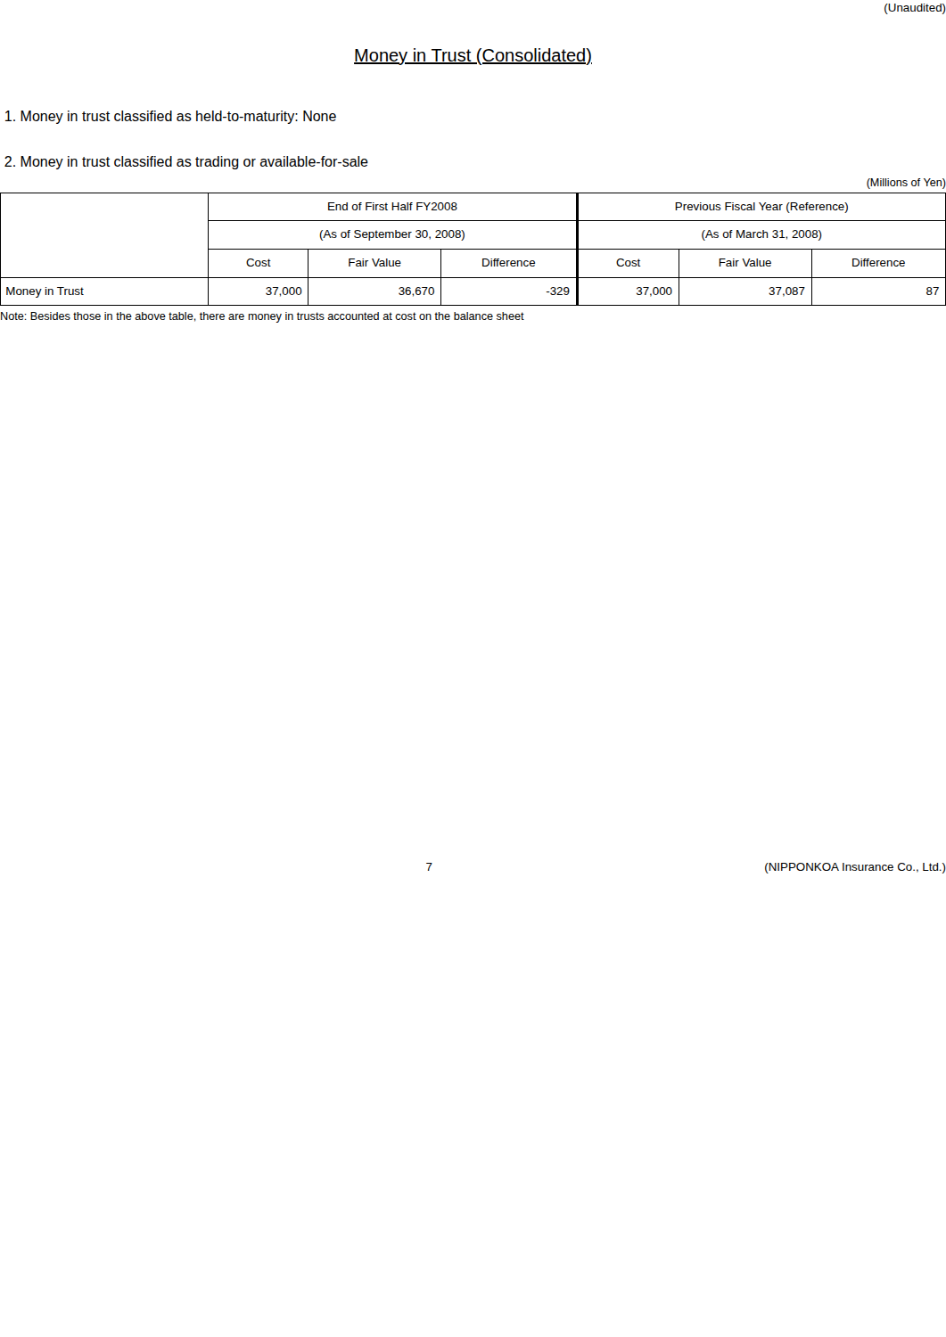(Unaudited)
Money in Trust (Consolidated)
1. Money in trust classified as held-to-maturity: None
2. Money in trust classified as trading or available-for-sale
(Millions of Yen)
| | End of First Half FY2008 | Previous Fiscal Year (Reference) |
| --- | --- | --- |
| (As of September 30, 2008) | (As of March 31, 2008) |
| Cost | Fair Value | Difference | Cost | Fair Value | Difference |
| Money in Trust | 37,000 | 36,670 | -329 | 37,000 | 37,087 | 87 |
Note: Besides those in the above table, there are money in trusts accounted at cost on the balance sheet
7 (NIPPONKOA Insurance Co., Ltd.)